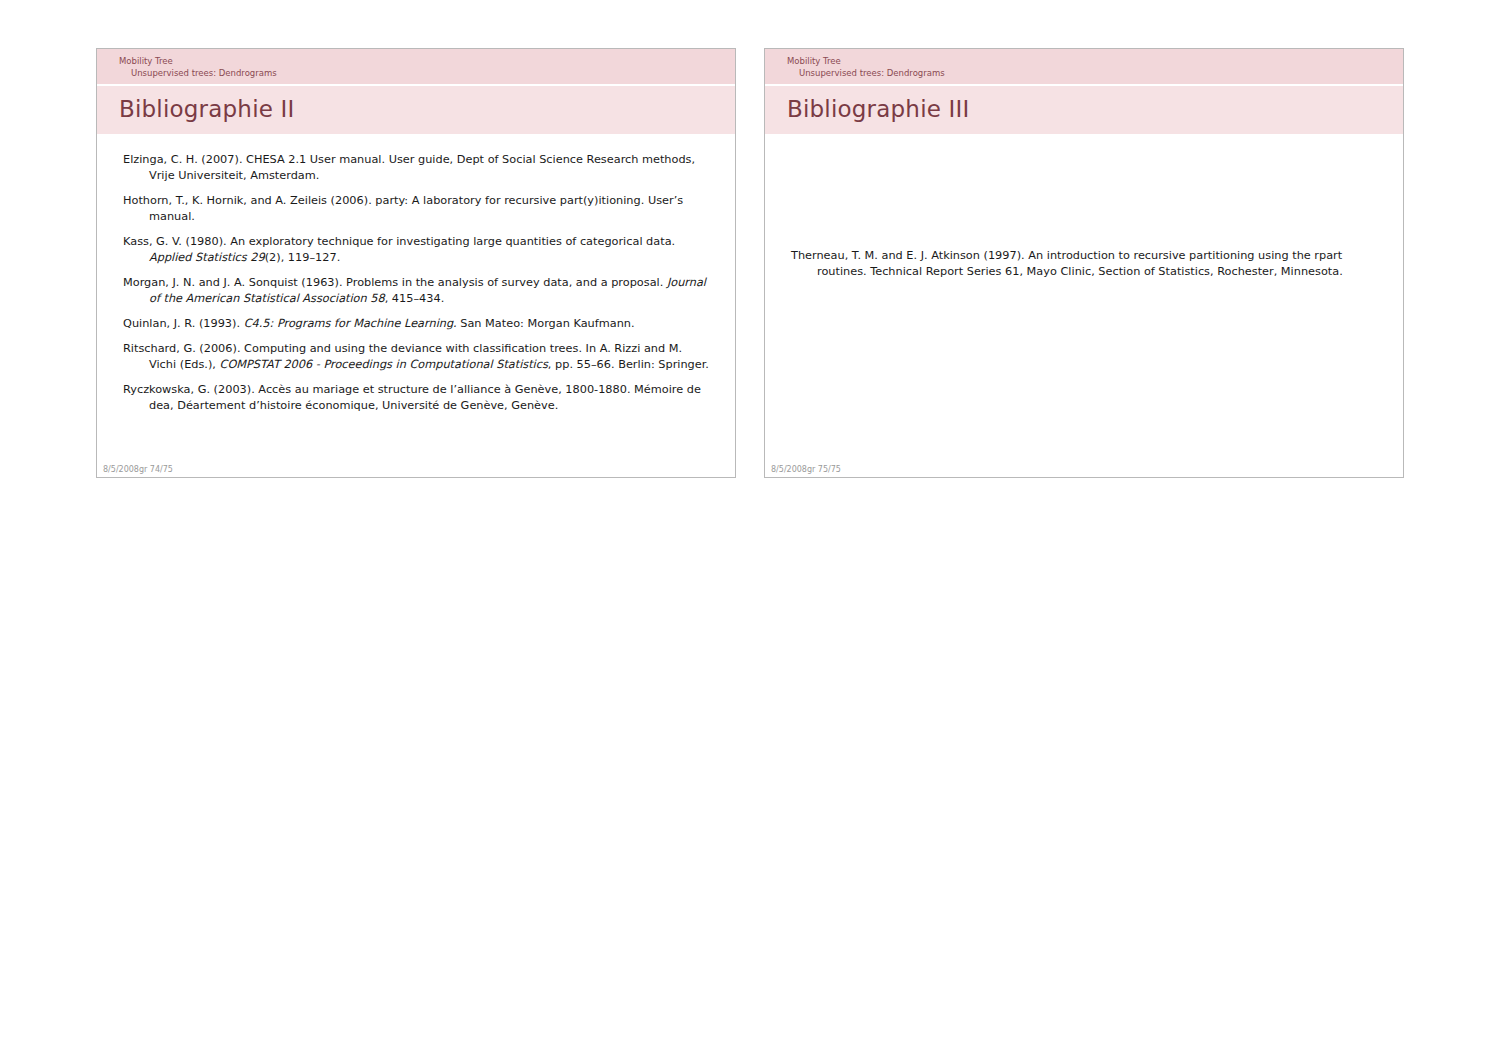Mobility Tree Unsupervised trees: Dendrograms
Bibliographie II
Elzinga, C. H. (2007). CHESA 2.1 User manual. User guide, Dept of Social Science Research methods, Vrije Universiteit, Amsterdam.
Hothorn, T., K. Hornik, and A. Zeileis (2006). party: A laboratory for recursive part(y)itioning. User’s manual.
Kass, G. V. (1980). An exploratory technique for investigating large quantities of categorical data. Applied Statistics 29(2), 119–127.
Morgan, J. N. and J. A. Sonquist (1963). Problems in the analysis of survey data, and a proposal. Journal of the American Statistical Association 58, 415–434.
Quinlan, J. R. (1993). C4.5: Programs for Machine Learning. San Mateo: Morgan Kaufmann.
Ritschard, G. (2006). Computing and using the deviance with classification trees. In A. Rizzi and M. Vichi (Eds.), COMPSTAT 2006 - Proceedings in Computational Statistics, pp. 55–66. Berlin: Springer.
Ryczkowska, G. (2003). Accès au mariage et structure de l’alliance à Genève, 1800-1880. Mémoire de dea, Déartement d’histoire économique, Université de Genève, Genève.
8/5/2008gr 74/75
Mobility Tree Unsupervised trees: Dendrograms
Bibliographie III
Therneau, T. M. and E. J. Atkinson (1997). An introduction to recursive partitioning using the rpart routines. Technical Report Series 61, Mayo Clinic, Section of Statistics, Rochester, Minnesota.
8/5/2008gr 75/75